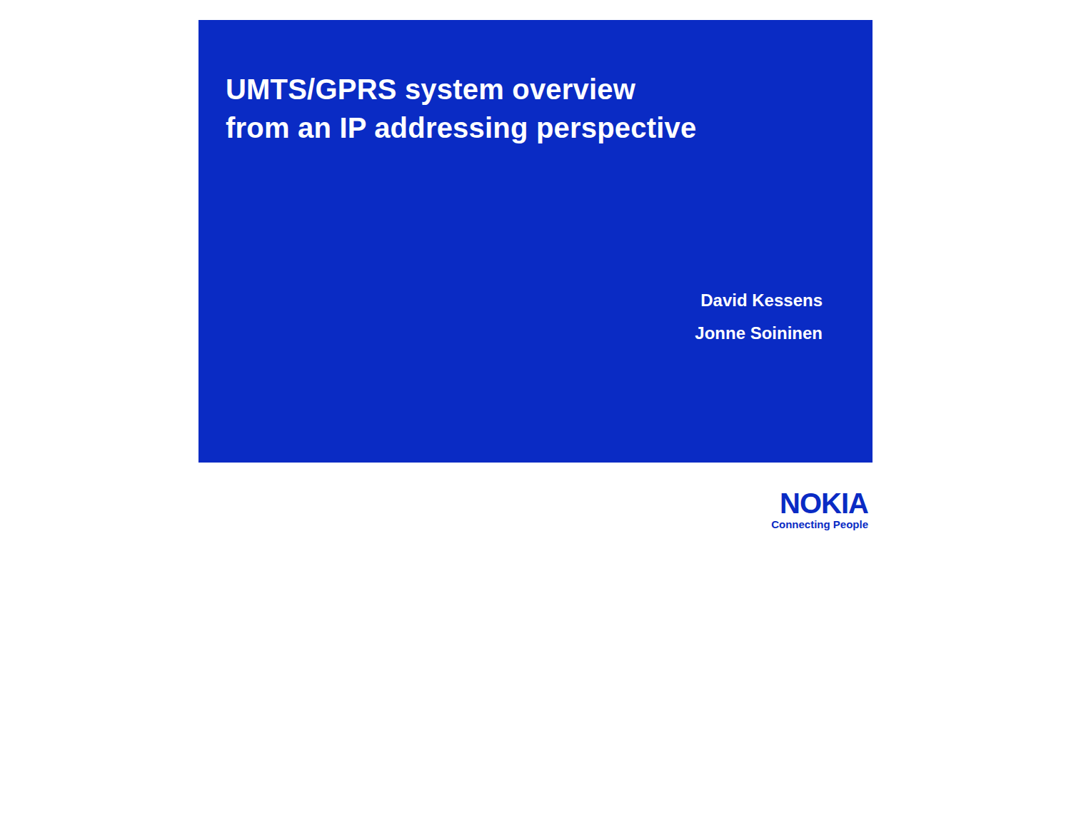UMTS/GPRS system overview
from an IP addressing perspective
David Kessens
Jonne Soininen
NOKIA
Connecting People